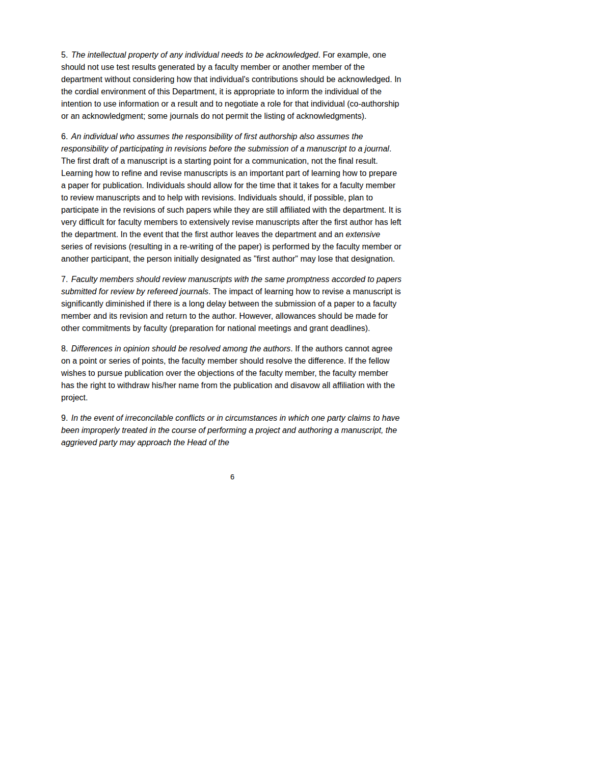5. The intellectual property of any individual needs to be acknowledged. For example, one should not use test results generated by a faculty member or another member of the department without considering how that individual's contributions should be acknowledged. In the cordial environment of this Department, it is appropriate to inform the individual of the intention to use information or a result and to negotiate a role for that individual (co-authorship or an acknowledgment; some journals do not permit the listing of acknowledgments).
6. An individual who assumes the responsibility of first authorship also assumes the responsibility of participating in revisions before the submission of a manuscript to a journal. The first draft of a manuscript is a starting point for a communication, not the final result. Learning how to refine and revise manuscripts is an important part of learning how to prepare a paper for publication. Individuals should allow for the time that it takes for a faculty member to review manuscripts and to help with revisions. Individuals should, if possible, plan to participate in the revisions of such papers while they are still affiliated with the department. It is very difficult for faculty members to extensively revise manuscripts after the first author has left the department. In the event that the first author leaves the department and an extensive series of revisions (resulting in a re-writing of the paper) is performed by the faculty member or another participant, the person initially designated as "first author" may lose that designation.
7. Faculty members should review manuscripts with the same promptness accorded to papers submitted for review by refereed journals. The impact of learning how to revise a manuscript is significantly diminished if there is a long delay between the submission of a paper to a faculty member and its revision and return to the author. However, allowances should be made for other commitments by faculty (preparation for national meetings and grant deadlines).
8. Differences in opinion should be resolved among the authors. If the authors cannot agree on a point or series of points, the faculty member should resolve the difference. If the fellow wishes to pursue publication over the objections of the faculty member, the faculty member has the right to withdraw his/her name from the publication and disavow all affiliation with the project.
9. In the event of irreconcilable conflicts or in circumstances in which one party claims to have been improperly treated in the course of performing a project and authoring a manuscript, the aggrieved party may approach the Head of the
6